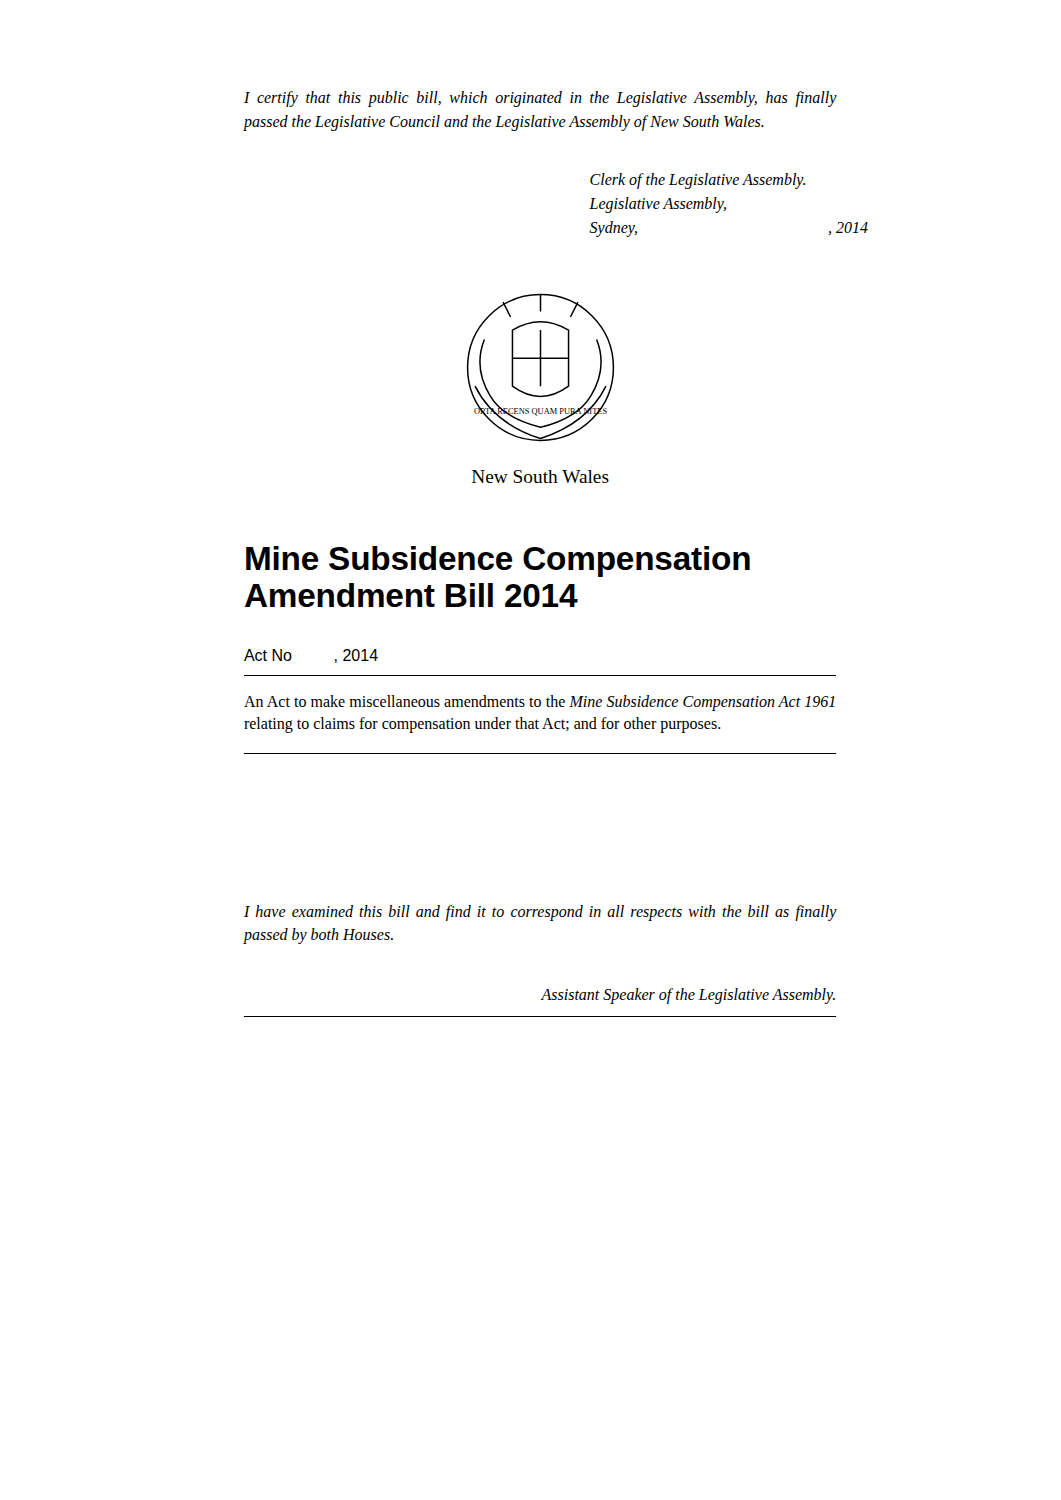I certify that this public bill, which originated in the Legislative Assembly, has finally passed the Legislative Council and the Legislative Assembly of New South Wales.
Clerk of the Legislative Assembly.
Legislative Assembly,
Sydney,, 2014
New South Wales
Mine Subsidence Compensation Amendment Bill 2014
Act No, 2014
An Act to make miscellaneous amendments to the Mine Subsidence Compensation Act 1961 relating to claims for compensation under that Act; and for other purposes.
I have examined this bill and find it to correspond in all respects with the bill as finally passed by both Houses.
Assistant Speaker of the Legislative Assembly.